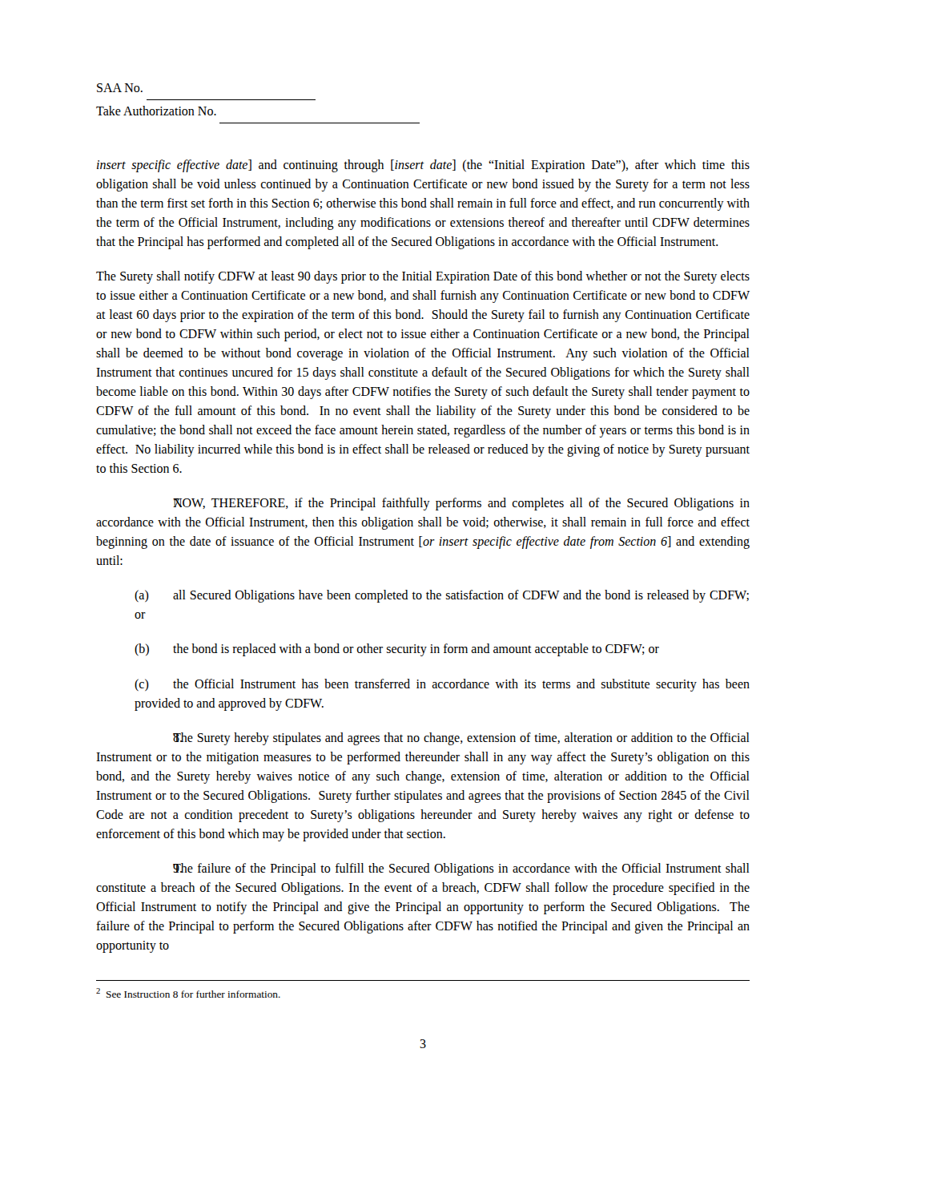SAA No. Take Authorization No.
insert specific effective date] and continuing through [insert date] (the “Initial Expiration Date”), after which time this obligation shall be void unless continued by a Continuation Certificate or new bond issued by the Surety for a term not less than the term first set forth in this Section 6; otherwise this bond shall remain in full force and effect, and run concurrently with the term of the Official Instrument, including any modifications or extensions thereof and thereafter until CDFW determines that the Principal has performed and completed all of the Secured Obligations in accordance with the Official Instrument.
The Surety shall notify CDFW at least 90 days prior to the Initial Expiration Date of this bond whether or not the Surety elects to issue either a Continuation Certificate or a new bond, and shall furnish any Continuation Certificate or new bond to CDFW at least 60 days prior to the expiration of the term of this bond. Should the Surety fail to furnish any Continuation Certificate or new bond to CDFW within such period, or elect not to issue either a Continuation Certificate or a new bond, the Principal shall be deemed to be without bond coverage in violation of the Official Instrument. Any such violation of the Official Instrument that continues uncured for 15 days shall constitute a default of the Secured Obligations for which the Surety shall become liable on this bond. Within 30 days after CDFW notifies the Surety of such default the Surety shall tender payment to CDFW of the full amount of this bond. In no event shall the liability of the Surety under this bond be considered to be cumulative; the bond shall not exceed the face amount herein stated, regardless of the number of years or terms this bond is in effect. No liability incurred while this bond is in effect shall be released or reduced by the giving of notice by Surety pursuant to this Section 6.
7. NOW, THEREFORE, if the Principal faithfully performs and completes all of the Secured Obligations in accordance with the Official Instrument, then this obligation shall be void; otherwise, it shall remain in full force and effect beginning on the date of issuance of the Official Instrument [or insert specific effective date from Section 6] and extending until:
(a) all Secured Obligations have been completed to the satisfaction of CDFW and the bond is released by CDFW; or
(b) the bond is replaced with a bond or other security in form and amount acceptable to CDFW; or
(c) the Official Instrument has been transferred in accordance with its terms and substitute security has been provided to and approved by CDFW.
8. The Surety hereby stipulates and agrees that no change, extension of time, alteration or addition to the Official Instrument or to the mitigation measures to be performed thereunder shall in any way affect the Surety’s obligation on this bond, and the Surety hereby waives notice of any such change, extension of time, alteration or addition to the Official Instrument or to the Secured Obligations. Surety further stipulates and agrees that the provisions of Section 2845 of the Civil Code are not a condition precedent to Surety’s obligations hereunder and Surety hereby waives any right or defense to enforcement of this bond which may be provided under that section.
9. The failure of the Principal to fulfill the Secured Obligations in accordance with the Official Instrument shall constitute a breach of the Secured Obligations. In the event of a breach, CDFW shall follow the procedure specified in the Official Instrument to notify the Principal and give the Principal an opportunity to perform the Secured Obligations. The failure of the Principal to perform the Secured Obligations after CDFW has notified the Principal and given the Principal an opportunity to
2 See Instruction 8 for further information.
3